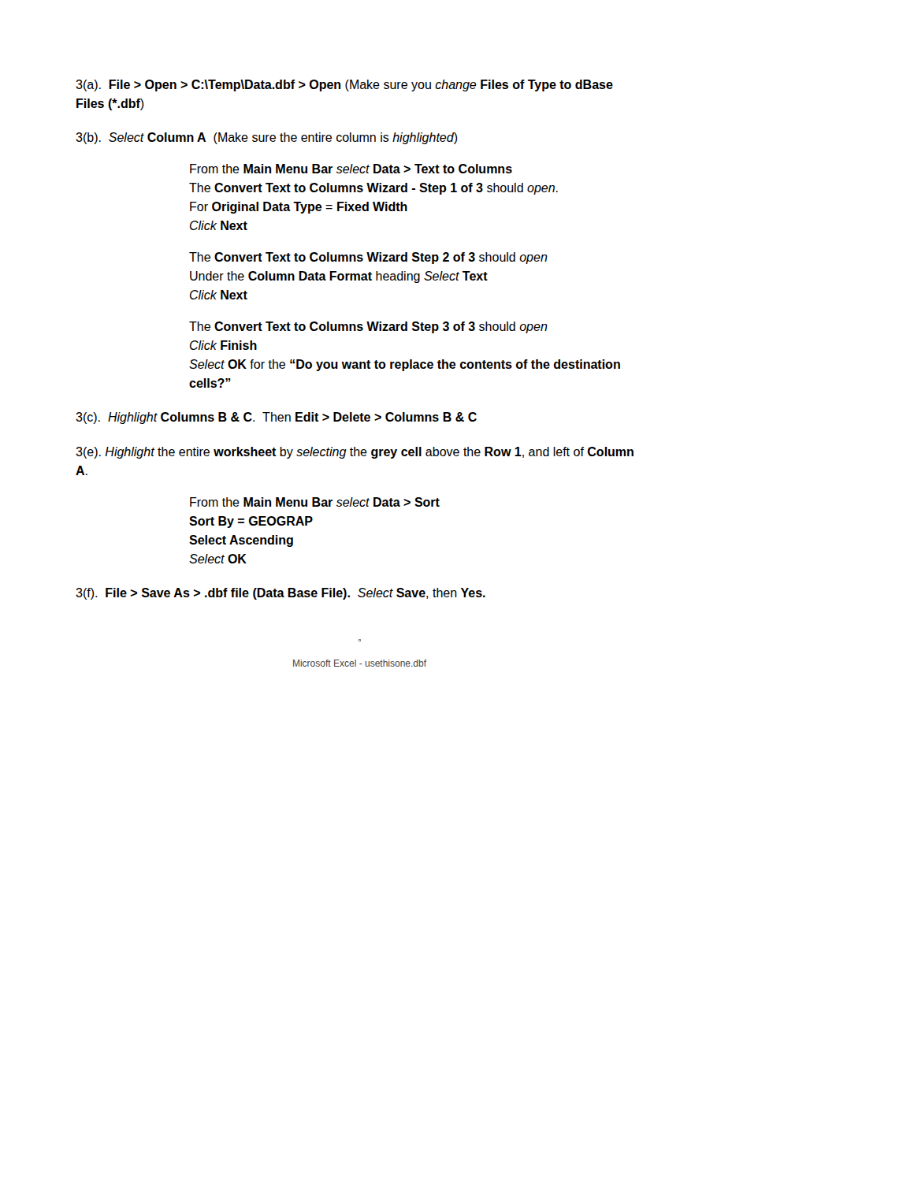3(a). File > Open > C:\Temp\Data.dbf > Open (Make sure you change Files of Type to dBase Files (*.dbf)
3(b). Select Column A (Make sure the entire column is highlighted)
From the Main Menu Bar select Data > Text to Columns
The Convert Text to Columns Wizard - Step 1 of 3 should open.
For Original Data Type = Fixed Width
Click Next
The Convert Text to Columns Wizard Step 2 of 3 should open
Under the Column Data Format heading Select Text
Click Next
The Convert Text to Columns Wizard Step 3 of 3 should open
Click Finish
Select OK for the “Do you want to replace the contents of the destination cells?”
3(c). Highlight Columns B & C. Then Edit > Delete > Columns B & C
3(e). Highlight the entire worksheet by selecting the grey cell above the Row 1, and left of Column A.
From the Main Menu Bar select Data > Sort
Sort By = GEOGRAP
Select Ascending
Select OK
3(f). File > Save As > .dbf file (Data Base File). Select Save, then Yes.
Microsoft Excel - usethisone.dbf